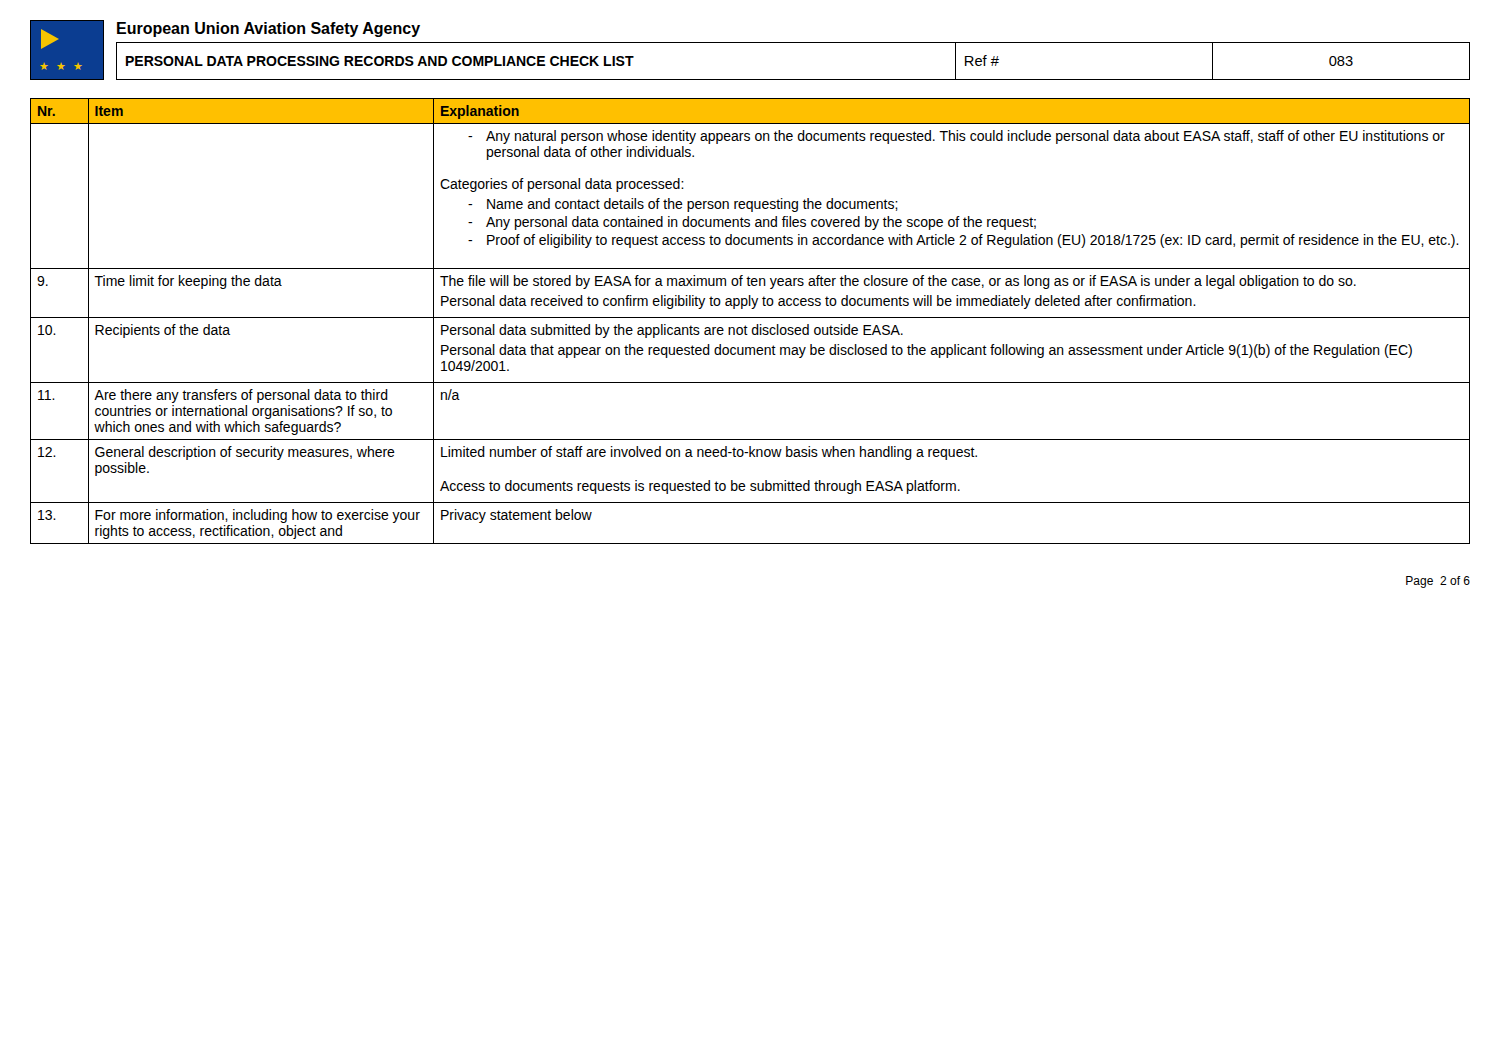★ ★ ★
European Union Aviation Safety Agency
| PERSONAL DATA PROCESSING RECORDS AND COMPLIANCE CHECK LIST | Ref # | 083 |
| Nr. | Item | Explanation |
| --- | --- | --- |
| | | Any natural person whose identity appears on the documents requested. This could include personal data about EASA staff, staff of other EU institutions or personal data of other individuals. Categories of personal data processed: Name and contact details of the person requesting the documents; Any personal data contained in documents and files covered by the scope of the request; Proof of eligibility to request access to documents in accordance with Article 2 of Regulation (EU) 2018/1725 (ex: ID card, permit of residence in the EU, etc.). |
| 9. | Time limit for keeping the data | The file will be stored by EASA for a maximum of ten years after the closure of the case, or as long as or if EASA is under a legal obligation to do so. Personal data received to confirm eligibility to apply to access to documents will be immediately deleted after confirmation. |
| 10. | Recipients of the data | Personal data submitted by the applicants are not disclosed outside EASA. Personal data that appear on the requested document may be disclosed to the applicant following an assessment under Article 9(1)(b) of the Regulation (EC) 1049/2001. |
| 11. | Are there any transfers of personal data to third countries or international organisations? If so, to which ones and with which safeguards? | n/a |
| 12. | General description of security measures, where possible. | Limited number of staff are involved on a need-to-know basis when handling a request. Access to documents requests is requested to be submitted through EASA platform. |
| 13. | For more information, including how to exercise your rights to access, rectification, object and | Privacy statement below |
Page 2 of 6